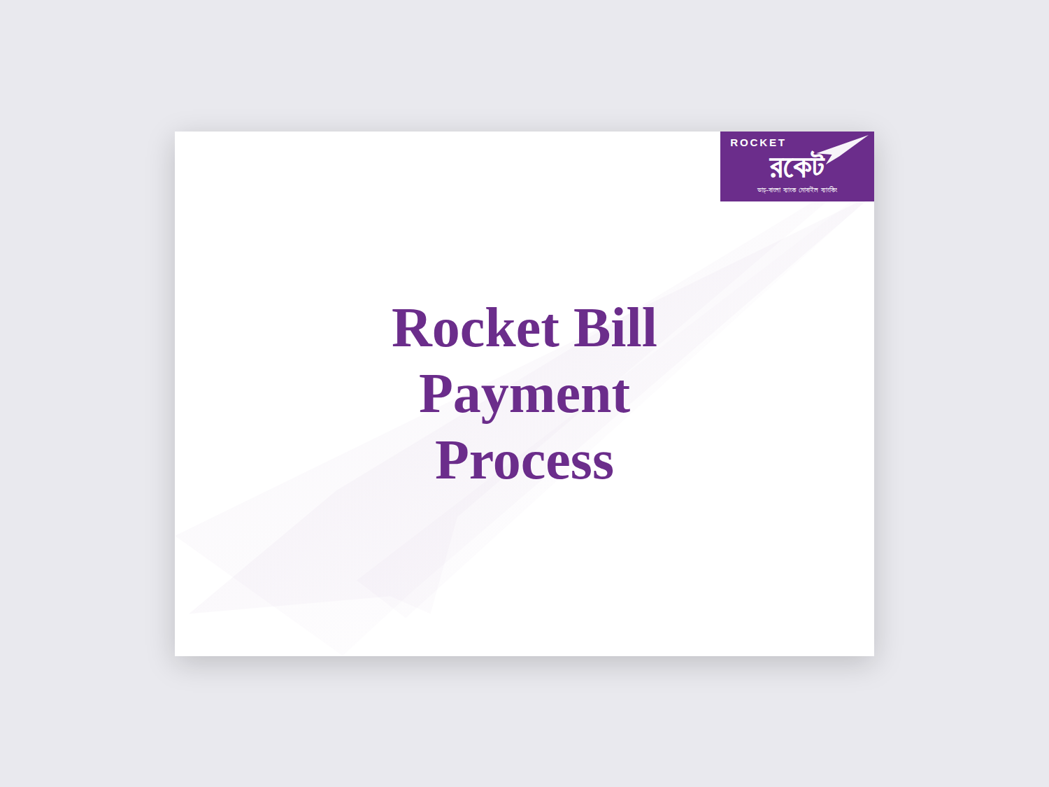ROCKET
রকেট
ডাচ্‌-বাংলা ব্যাংক মোবাইল ব্যাংকিং
Rocket Bill Payment Process